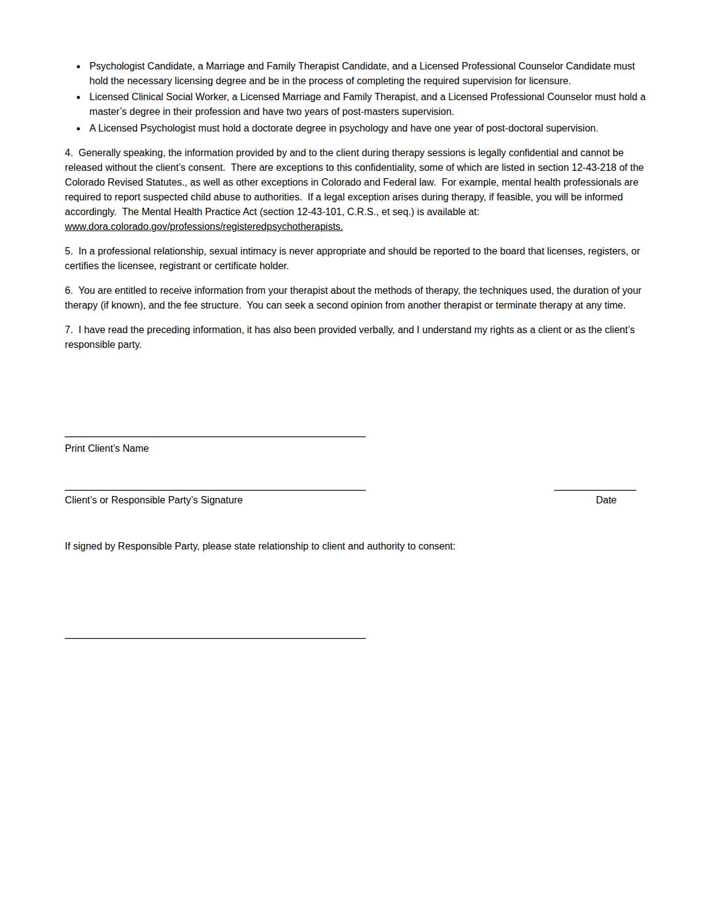Psychologist Candidate, a Marriage and Family Therapist Candidate, and a Licensed Professional Counselor Candidate must hold the necessary licensing degree and be in the process of completing the required supervision for licensure.
Licensed Clinical Social Worker, a Licensed Marriage and Family Therapist, and a Licensed Professional Counselor must hold a master’s degree in their profession and have two years of post-masters supervision.
A Licensed Psychologist must hold a doctorate degree in psychology and have one year of post-doctoral supervision.
4. Generally speaking, the information provided by and to the client during therapy sessions is legally confidential and cannot be released without the client’s consent. There are exceptions to this confidentiality, some of which are listed in section 12-43-218 of the Colorado Revised Statutes., as well as other exceptions in Colorado and Federal law. For example, mental health professionals are required to report suspected child abuse to authorities. If a legal exception arises during therapy, if feasible, you will be informed accordingly. The Mental Health Practice Act (section 12-43-101, C.R.S., et seq.) is available at: www.dora.colorado.gov/professions/registeredpsychotherapists.
5. In a professional relationship, sexual intimacy is never appropriate and should be reported to the board that licenses, registers, or certifies the licensee, registrant or certificate holder.
6. You are entitled to receive information from your therapist about the methods of therapy, the techniques used, the duration of your therapy (if known), and the fee structure. You can seek a second opinion from another therapist or terminate therapy at any time.
7. I have read the preceding information, it has also been provided verbally, and I understand my rights as a client or as the client’s responsible party.
_______________________________________________________
Print Client’s Name
_______________________________________________________
_______________
Client’s or Responsible Party’s Signature
Date
If signed by Responsible Party, please state relationship to client and authority to consent:
_______________________________________________________